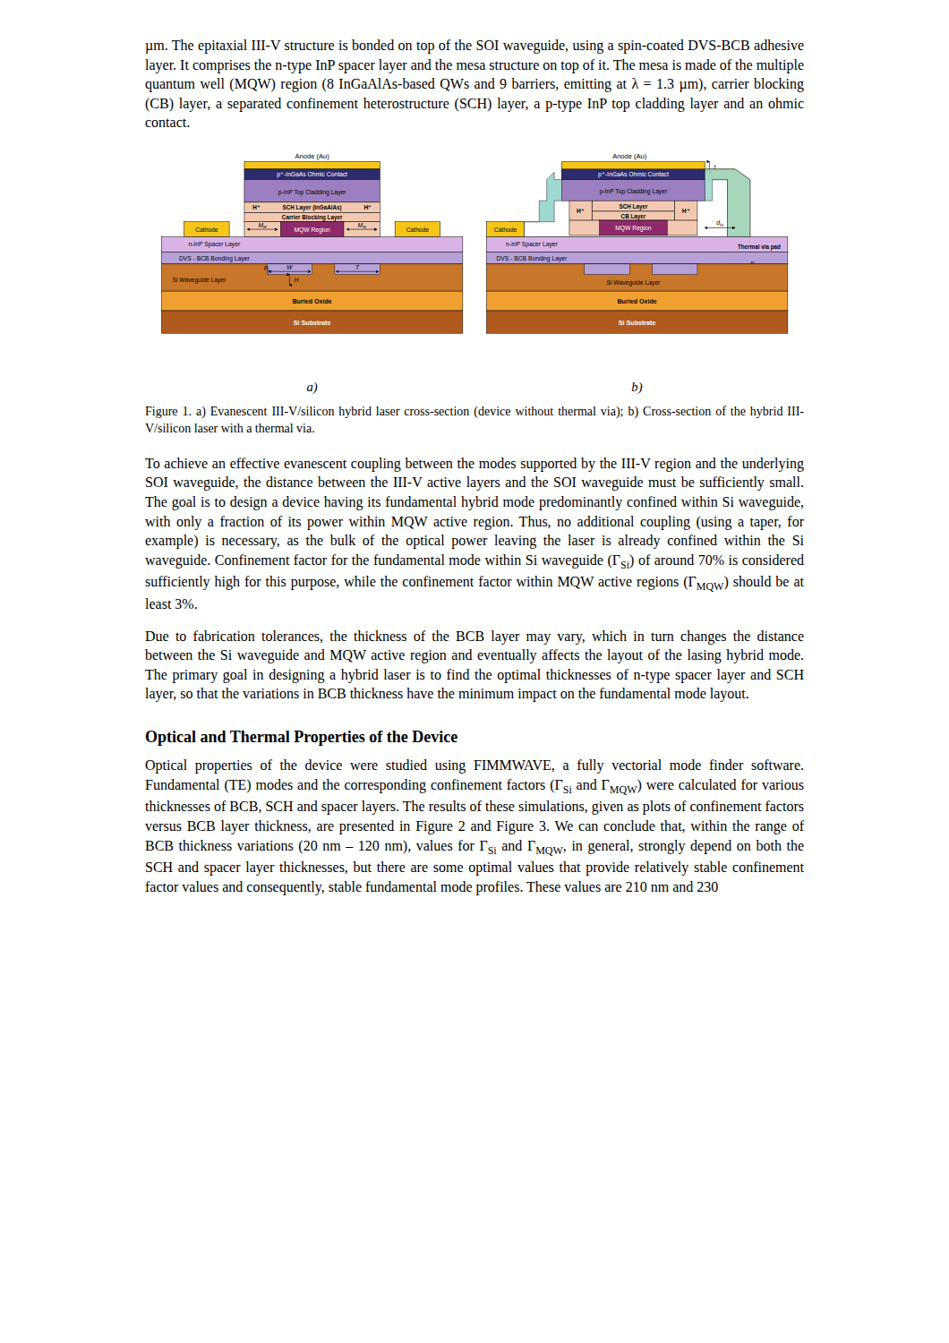µm. The epitaxial III-V structure is bonded on top of the SOI waveguide, using a spin-coated DVS-BCB adhesive layer. It comprises the n-type InP spacer layer and the mesa structure on top of it. The mesa is made of the multiple quantum well (MQW) region (8 InGaAlAs-based QWs and 9 barriers, emitting at λ = 1.3 µm), carrier blocking (CB) layer, a separated confinement heterostructure (SCH) layer, a p-type InP top cladding layer and an ohmic contact.
Anode (Au) p⁺-InGaAs Ohmic Contact p-InP Top Cladding Layer SCH Layer (InGaAlAs) Carrier Blocking Layer H⁺ H⁺ MQW Region Mw Mw Cathode Cathode n-InP Spacer Layer DVS - BCB Bonding Layer Si Waveguide Layer R W T H Buried Oxide Si Substrate
a)
Anode (Au) t p⁺-InGaAs Ohmic Contact p-InP Top Cladding Layer SCH Layer CB Layer H⁺ H⁺ MQW Region Cathode dtv n-InP Spacer Layer Thermal via pad DVS - BCB Bonding Layer Pw Si Waveguide Layer Buried Oxide Si Substrate
b)
Figure 1. a) Evanescent III-V/silicon hybrid laser cross-section (device without thermal via); b) Cross-section of the hybrid III-V/silicon laser with a thermal via.
To achieve an effective evanescent coupling between the modes supported by the III-V region and the underlying SOI waveguide, the distance between the III-V active layers and the SOI waveguide must be sufficiently small. The goal is to design a device having its fundamental hybrid mode predominantly confined within Si waveguide, with only a fraction of its power within MQW active region. Thus, no additional coupling (using a taper, for example) is necessary, as the bulk of the optical power leaving the laser is already confined within the Si waveguide. Confinement factor for the fundamental mode within Si waveguide (ΓSi) of around 70% is considered sufficiently high for this purpose, while the confinement factor within MQW active regions (ΓMQW) should be at least 3%.
Due to fabrication tolerances, the thickness of the BCB layer may vary, which in turn changes the distance between the Si waveguide and MQW active region and eventually affects the layout of the lasing hybrid mode. The primary goal in designing a hybrid laser is to find the optimal thicknesses of n-type spacer layer and SCH layer, so that the variations in BCB thickness have the minimum impact on the fundamental mode layout.
Optical and Thermal Properties of the Device
Optical properties of the device were studied using FIMMWAVE, a fully vectorial mode finder software. Fundamental (TE) modes and the corresponding confinement factors (ΓSi and ΓMQW) were calculated for various thicknesses of BCB, SCH and spacer layers. The results of these simulations, given as plots of confinement factors versus BCB layer thickness, are presented in Figure 2 and Figure 3. We can conclude that, within the range of BCB thickness variations (20 nm – 120 nm), values for ΓSi and ΓMQW, in general, strongly depend on both the SCH and spacer layer thicknesses, but there are some optimal values that provide relatively stable confinement factor values and consequently, stable fundamental mode profiles. These values are 210 nm and 230